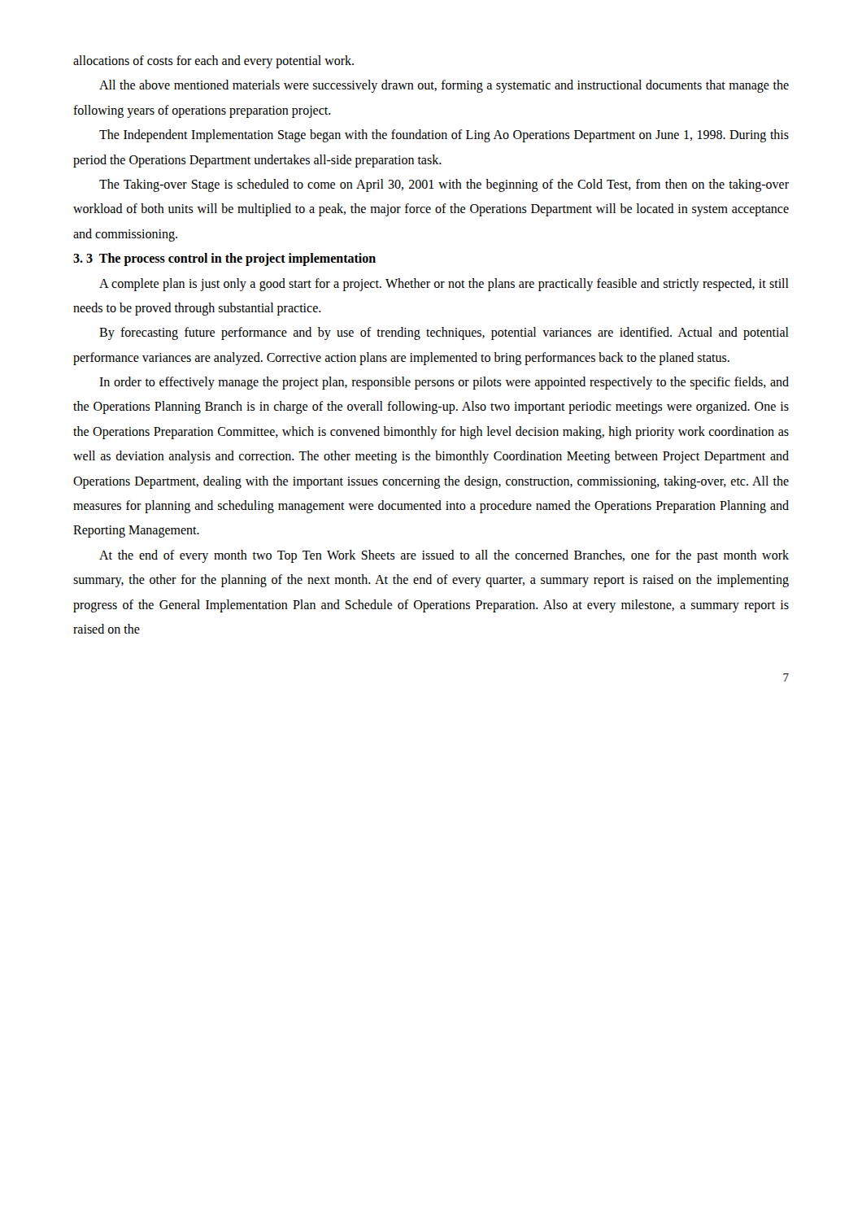allocations of costs for each and every potential work.
All the above mentioned materials were successively drawn out, forming a systematic and instructional documents that manage the following years of operations preparation project.
The Independent Implementation Stage began with the foundation of Ling Ao Operations Department on June 1, 1998. During this period the Operations Department undertakes all-side preparation task.
The Taking-over Stage is scheduled to come on April 30, 2001 with the beginning of the Cold Test, from then on the taking-over workload of both units will be multiplied to a peak, the major force of the Operations Department will be located in system acceptance and commissioning.
3. 3 The process control in the project implementation
A complete plan is just only a good start for a project. Whether or not the plans are practically feasible and strictly respected, it still needs to be proved through substantial practice.
By forecasting future performance and by use of trending techniques, potential variances are identified. Actual and potential performance variances are analyzed. Corrective action plans are implemented to bring performances back to the planed status.
In order to effectively manage the project plan, responsible persons or pilots were appointed respectively to the specific fields, and the Operations Planning Branch is in charge of the overall following-up. Also two important periodic meetings were organized. One is the Operations Preparation Committee, which is convened bimonthly for high level decision making, high priority work coordination as well as deviation analysis and correction. The other meeting is the bimonthly Coordination Meeting between Project Department and Operations Department, dealing with the important issues concerning the design, construction, commissioning, taking-over, etc. All the measures for planning and scheduling management were documented into a procedure named the Operations Preparation Planning and Reporting Management.
At the end of every month two Top Ten Work Sheets are issued to all the concerned Branches, one for the past month work summary, the other for the planning of the next month. At the end of every quarter, a summary report is raised on the implementing progress of the General Implementation Plan and Schedule of Operations Preparation. Also at every milestone, a summary report is raised on the
7